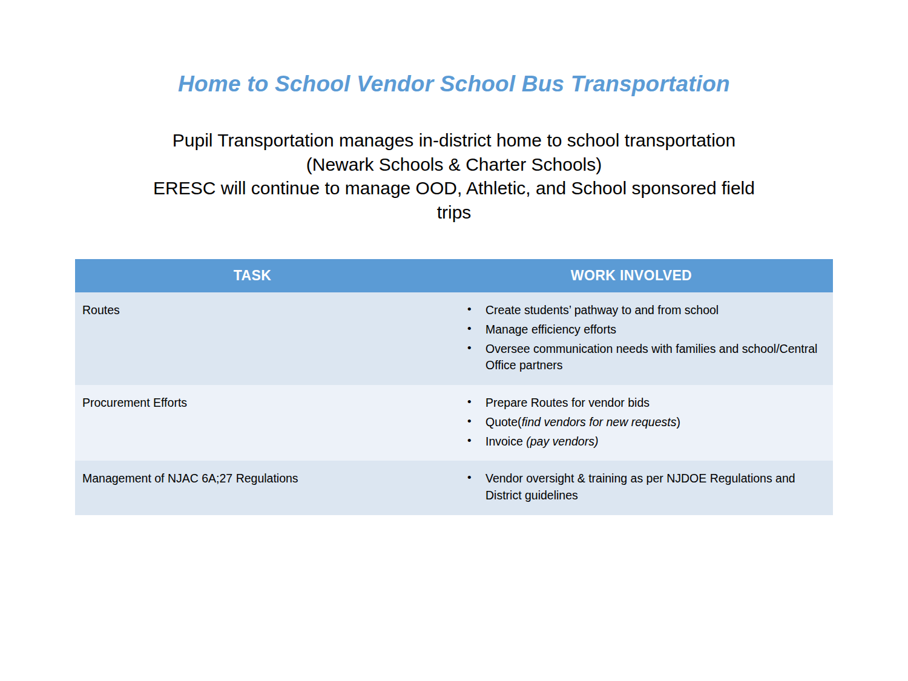Home to School Vendor School Bus Transportation
Pupil Transportation manages in-district home to school transportation (Newark Schools & Charter Schools)
ERESC will continue to manage OOD, Athletic, and School sponsored field trips
| TASK | WORK INVOLVED |
| --- | --- |
| Routes | Create students’ pathway to and from school Manage efficiency efforts Oversee communication needs with families and school/Central Office partners |
| Procurement Efforts | Prepare Routes for vendor bids Quote( find vendors for new requests ) Invoice (pay vendors) |
| Management of NJAC 6A;27 Regulations | Vendor oversight & training as per NJDOE Regulations and District guidelines |